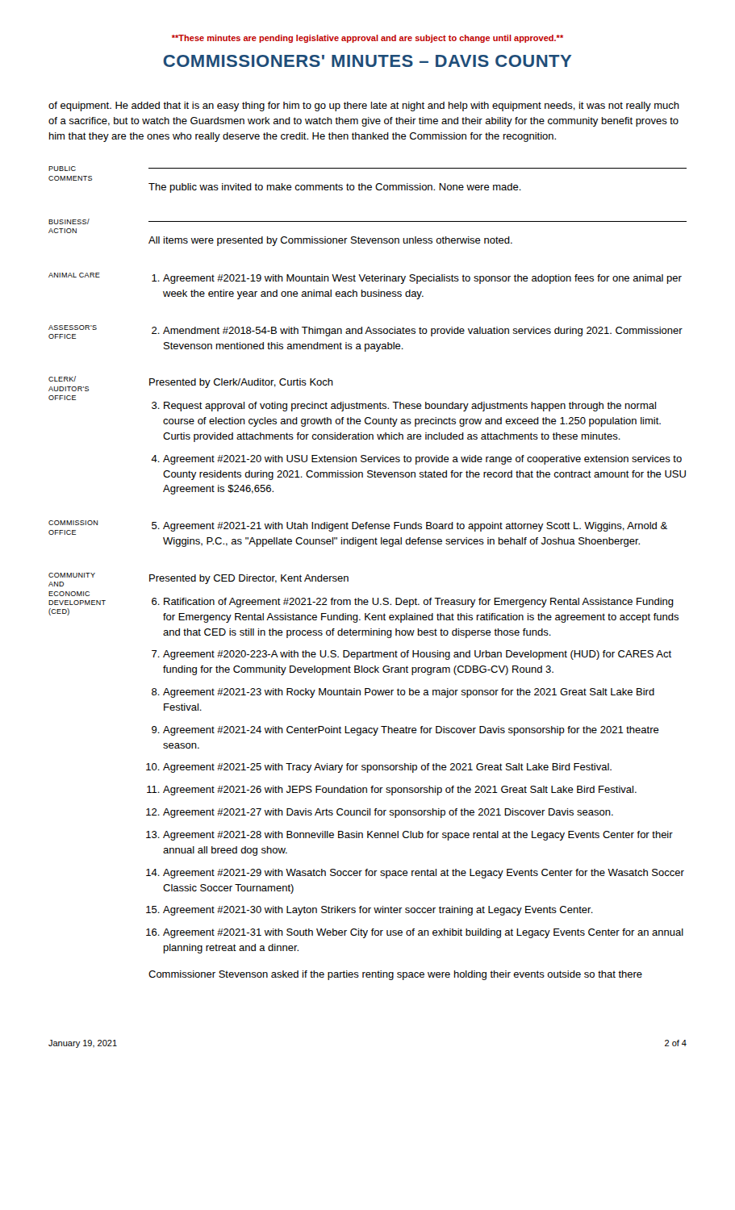**These minutes are pending legislative approval and are subject to change until approved.**
COMMISSIONERS' MINUTES – DAVIS COUNTY
of equipment. He added that it is an easy thing for him to go up there late at night and help with equipment needs, it was not really much of a sacrifice, but to watch the Guardsmen work and to watch them give of their time and their ability for the community benefit proves to him that they are the ones who really deserve the credit. He then thanked the Commission for the recognition.
PUBLIC
COMMENTS
The public was invited to make comments to the Commission. None were made.
BUSINESS/
ACTION
All items were presented by Commissioner Stevenson unless otherwise noted.
ANIMAL CARE
Agreement #2021-19 with Mountain West Veterinary Specialists to sponsor the adoption fees for one animal per week the entire year and one animal each business day.
ASSESSOR'S
OFFICE
Amendment #2018-54-B with Thimgan and Associates to provide valuation services during 2021. Commissioner Stevenson mentioned this amendment is a payable.
CLERK/
AUDITOR'S
OFFICE
Presented by Clerk/Auditor, Curtis Koch
Request approval of voting precinct adjustments. These boundary adjustments happen through the normal course of election cycles and growth of the County as precincts grow and exceed the 1.250 population limit. Curtis provided attachments for consideration which are included as attachments to these minutes.
Agreement #2021-20 with USU Extension Services to provide a wide range of cooperative extension services to County residents during 2021. Commission Stevenson stated for the record that the contract amount for the USU Agreement is $246,656.
COMMISSION
OFFICE
Agreement #2021-21 with Utah Indigent Defense Funds Board to appoint attorney Scott L. Wiggins, Arnold & Wiggins, P.C., as "Appellate Counsel" indigent legal defense services in behalf of Joshua Shoenberger.
COMMUNITY
AND
ECONOMIC
DEVELOPMENT
(CED)
Presented by CED Director, Kent Andersen
Ratification of Agreement #2021-22 from the U.S. Dept. of Treasury for Emergency Rental Assistance Funding for Emergency Rental Assistance Funding. Kent explained that this ratification is the agreement to accept funds and that CED is still in the process of determining how best to disperse those funds.
Agreement #2020-223-A with the U.S. Department of Housing and Urban Development (HUD) for CARES Act funding for the Community Development Block Grant program (CDBG-CV) Round 3.
Agreement #2021-23 with Rocky Mountain Power to be a major sponsor for the 2021 Great Salt Lake Bird Festival.
Agreement #2021-24 with CenterPoint Legacy Theatre for Discover Davis sponsorship for the 2021 theatre season.
Agreement #2021-25 with Tracy Aviary for sponsorship of the 2021 Great Salt Lake Bird Festival.
Agreement #2021-26 with JEPS Foundation for sponsorship of the 2021 Great Salt Lake Bird Festival.
Agreement #2021-27 with Davis Arts Council for sponsorship of the 2021 Discover Davis season.
Agreement #2021-28 with Bonneville Basin Kennel Club for space rental at the Legacy Events Center for their annual all breed dog show.
Agreement #2021-29 with Wasatch Soccer for space rental at the Legacy Events Center for the Wasatch Soccer Classic Soccer Tournament)
Agreement #2021-30 with Layton Strikers for winter soccer training at Legacy Events Center.
Agreement #2021-31 with South Weber City for use of an exhibit building at Legacy Events Center for an annual planning retreat and a dinner.
Commissioner Stevenson asked if the parties renting space were holding their events outside so that there
January 19, 2021 2 of 4